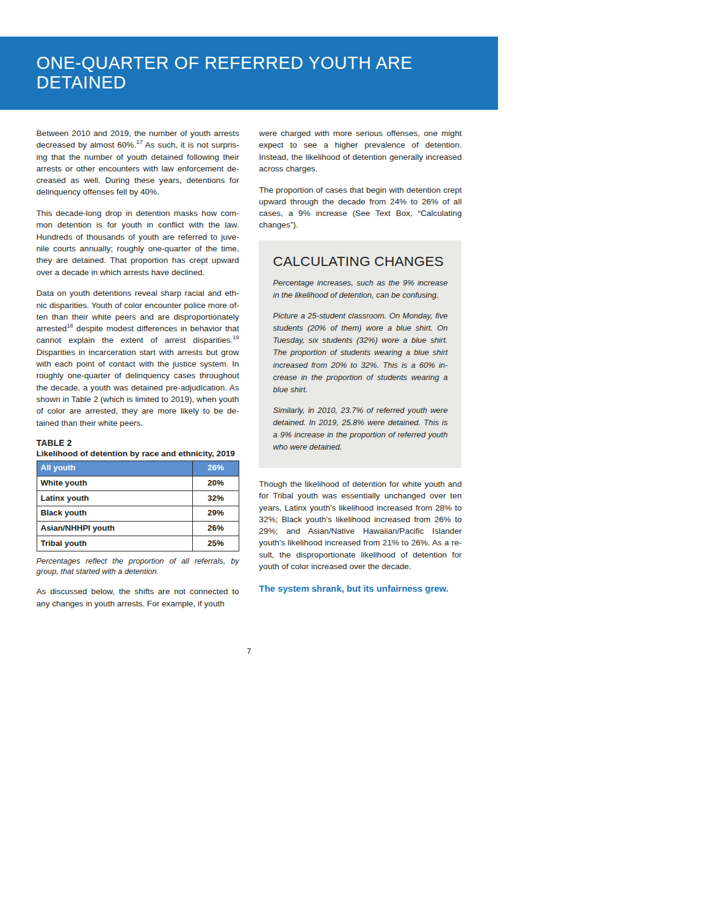ONE-QUARTER OF REFERRED YOUTH ARE DETAINED
Between 2010 and 2019, the number of youth arrests decreased by almost 60%.17 As such, it is not surprising that the number of youth detained following their arrests or other encounters with law enforcement decreased as well. During these years, detentions for delinquency offenses fell by 40%.
This decade-long drop in detention masks how common detention is for youth in conflict with the law. Hundreds of thousands of youth are referred to juvenile courts annually; roughly one-quarter of the time, they are detained. That proportion has crept upward over a decade in which arrests have declined.
Data on youth detentions reveal sharp racial and ethnic disparities. Youth of color encounter police more often than their white peers and are disproportionately arrested18 despite modest differences in behavior that cannot explain the extent of arrest disparities.19 Disparities in incarceration start with arrests but grow with each point of contact with the justice system. In roughly one-quarter of delinquency cases throughout the decade, a youth was detained pre-adjudication. As shown in Table 2 (which is limited to 2019), when youth of color are arrested, they are more likely to be detained than their white peers.
TABLE 2
Likelihood of detention by race and ethnicity, 2019
| All youth | 26% |
| White youth | 20% |
| Latinx youth | 32% |
| Black youth | 29% |
| Asian/NHHPI youth | 26% |
| Tribal youth | 25% |
Percentages reflect the proportion of all referrals, by group, that started with a detention.
As discussed below, the shifts are not connected to any changes in youth arrests. For example, if youth
were charged with more serious offenses, one might expect to see a higher prevalence of detention. Instead, the likelihood of detention generally increased across charges.
The proportion of cases that begin with detention crept upward through the decade from 24% to 26% of all cases, a 9% increase (See Text Box, “Calculating changes”).
CALCULATING CHANGES
Percentage increases, such as the 9% increase in the likelihood of detention, can be confusing.
Picture a 25-student classroom. On Monday, five students (20% of them) wore a blue shirt. On Tuesday, six students (32%) wore a blue shirt. The proportion of students wearing a blue shirt increased from 20% to 32%. This is a 60% increase in the proportion of students wearing a blue shirt.
Similarly, in 2010, 23.7% of referred youth were detained. In 2019, 25.8% were detained. This is a 9% increase in the proportion of referred youth who were detained.
Though the likelihood of detention for white youth and for Tribal youth was essentially unchanged over ten years, Latinx youth’s likelihood increased from 28% to 32%; Black youth’s likelihood increased from 26% to 29%; and Asian/Native Hawaiian/Pacific Islander youth’s likelihood increased from 21% to 26%. As a result, the disproportionate likelihood of detention for youth of color increased over the decade.
The system shrank, but its unfairness grew.
7